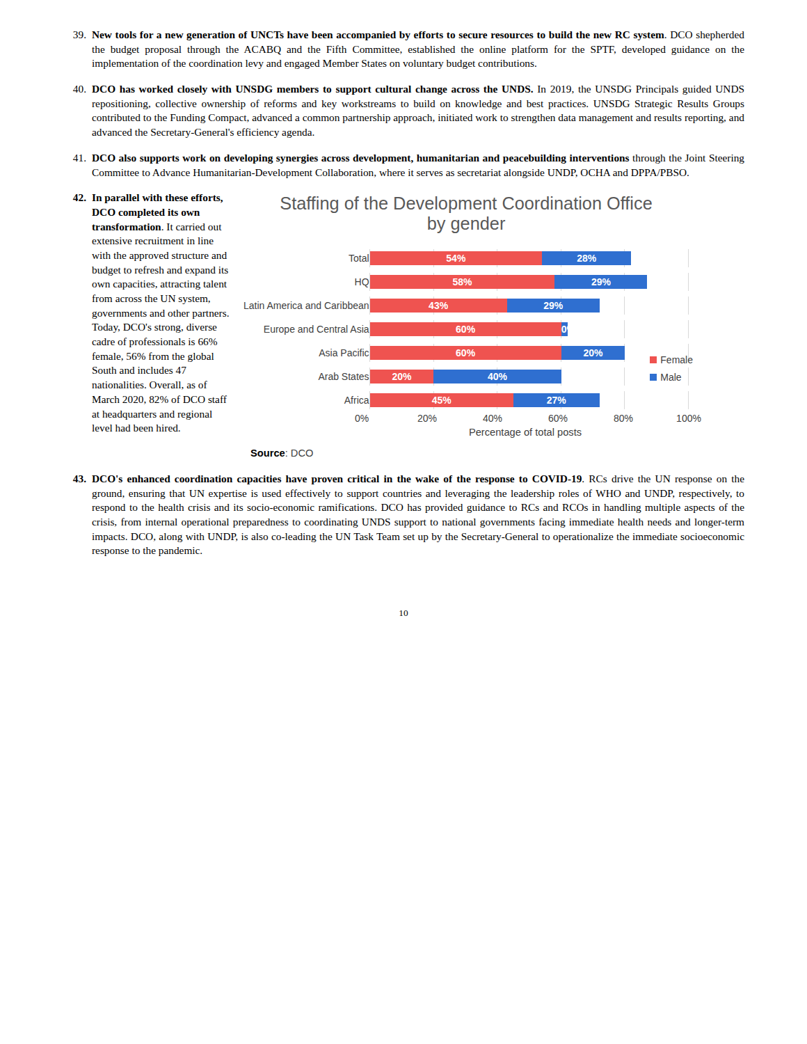New tools for a new generation of UNCTs have been accompanied by efforts to secure resources to build the new RC system. DCO shepherded the budget proposal through the ACABQ and the Fifth Committee, established the online platform for the SPTF, developed guidance on the implementation of the coordination levy and engaged Member States on voluntary budget contributions.
DCO has worked closely with UNSDG members to support cultural change across the UNDS. In 2019, the UNSDG Principals guided UNDS repositioning, collective ownership of reforms and key workstreams to build on knowledge and best practices. UNSDG Strategic Results Groups contributed to the Funding Compact, advanced a common partnership approach, initiated work to strengthen data management and results reporting, and advanced the Secretary-General's efficiency agenda.
DCO also supports work on developing synergies across development, humanitarian and peacebuilding interventions through the Joint Steering Committee to Advance Humanitarian-Development Collaboration, where it serves as secretariat alongside UNDP, OCHA and DPPA/PBSO.
In parallel with these efforts, DCO completed its own transformation. It carried out extensive recruitment in line with the approved structure and budget to refresh and expand its own capacities, attracting talent from across the UN system, governments and other partners. Today, DCO's strong, diverse cadre of professionals is 66% female, 56% from the global South and includes 47 nationalities. Overall, as of March 2020, 82% of DCO staff at headquarters and regional level had been hired.
Staffing of the Development Coordination Office
by gender
| Total | 54% 28% |
| HQ | 58% 29% |
| Latin America and Caribbean | 43% 29% |
| Europe and Central Asia | 60% 0% |
| Asia Pacific | 60% 20% |
| Arab States | 20% 40% |
| Africa | 45% 27% |
0% 20% 40% 60% 80% 100%
Percentage of total posts
Female
Male
Source: DCO
DCO's enhanced coordination capacities have proven critical in the wake of the response to COVID-19. RCs drive the UN response on the ground, ensuring that UN expertise is used effectively to support countries and leveraging the leadership roles of WHO and UNDP, respectively, to respond to the health crisis and its socio-economic ramifications. DCO has provided guidance to RCs and RCOs in handling multiple aspects of the crisis, from internal operational preparedness to coordinating UNDS support to national governments facing immediate health needs and longer-term impacts. DCO, along with UNDP, is also co-leading the UN Task Team set up by the Secretary-General to operationalize the immediate socioeconomic response to the pandemic.
10